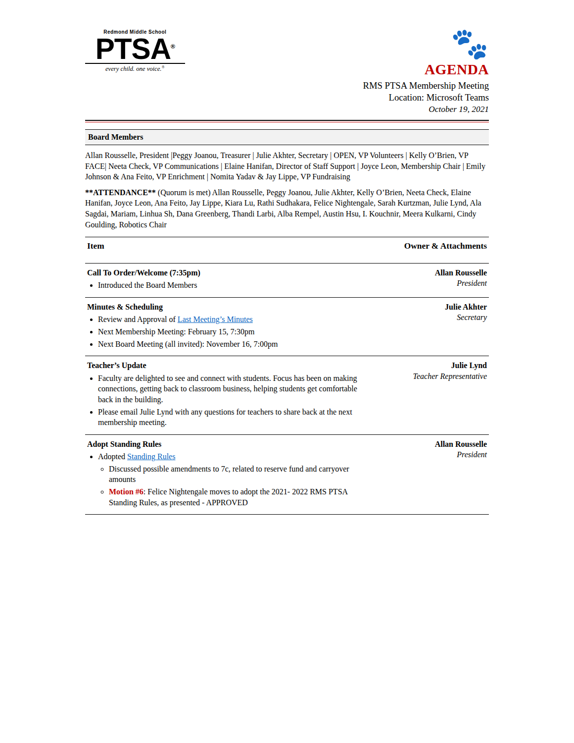Redmond Middle School
PTSA®
every child. one voice.®
🐾
AGENDA
RMS PTSA Membership Meeting
Location: Microsoft Teams
October 19, 2021
Board Members
Allan Rousselle, President |Peggy Joanou, Treasurer | Julie Akhter, Secretary | OPEN, VP Volunteers | Kelly O’Brien, VP FACE| Neeta Check, VP Communications | Elaine Hanifan, Director of Staff Support | Joyce Leon, Membership Chair | Emily Johnson & Ana Feito, VP Enrichment | Nomita Yadav & Jay Lippe, VP Fundraising
**ATTENDANCE** (Quorum is met) Allan Rousselle, Peggy Joanou, Julie Akhter, Kelly O’Brien, Neeta Check, Elaine Hanifan, Joyce Leon, Ana Feito, Jay Lippe, Kiara Lu, Rathi Sudhakara, Felice Nightengale, Sarah Kurtzman, Julie Lynd, Ala Sagdai, Mariam, Linhua Sh, Dana Greenberg, Thandi Larbi, Alba Rempel, Austin Hsu, I. Kouchnir, Meera Kulkarni, Cindy Goulding, Robotics Chair
| Item | Owner & Attachments |
| --- | --- |
| Call To Order/Welcome (7:35pm) Introduced the Board Members | Allan Rousselle President |
| Minutes & Scheduling Review and Approval of Last Meeting’s Minutes Next Membership Meeting: February 15, 7:30pm Next Board Meeting (all invited): November 16, 7:00pm | Julie Akhter Secretary |
| Teacher’s Update Faculty are delighted to see and connect with students. Focus has been on making connections, getting back to classroom business, helping students get comfortable back in the building. Please email Julie Lynd with any questions for teachers to share back at the next membership meeting. | Julie Lynd Teacher Representative |
| Adopt Standing Rules Adopted Standing Rules Discussed possible amendments to 7c, related to reserve fund and carryover amounts Motion #6 : Felice Nightengale moves to adopt the 2021- 2022 RMS PTSA Standing Rules, as presented - APPROVED | Allan Rousselle President |